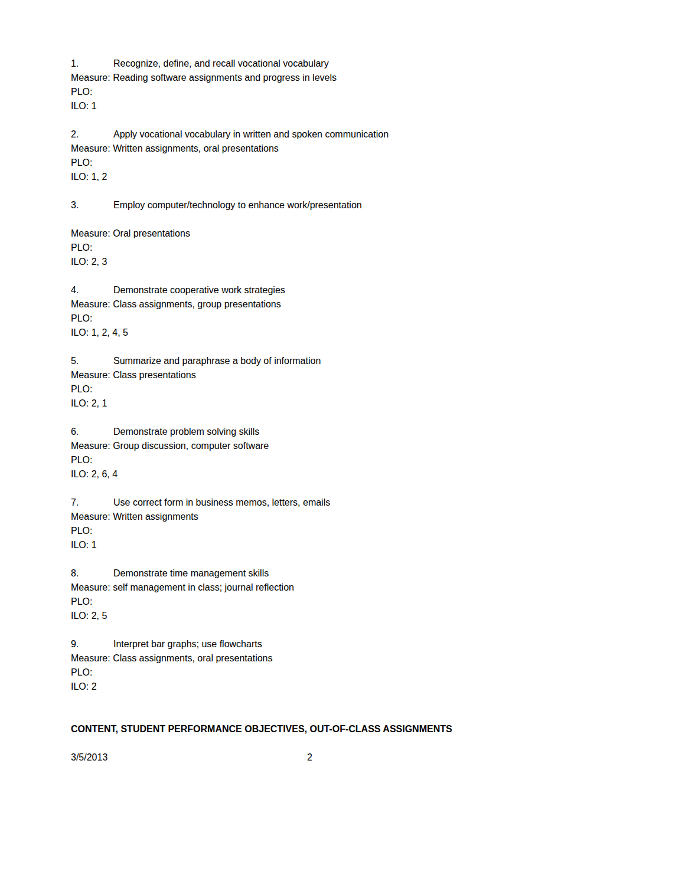1. Recognize, define, and recall vocational vocabulary
Measure: Reading software assignments and progress in levels
PLO:
ILO: 1
2. Apply vocational vocabulary in written and spoken communication
Measure: Written assignments, oral presentations
PLO:
ILO: 1, 2
3. Employ computer/technology to enhance work/presentation
Measure: Oral presentations
PLO:
ILO: 2, 3
4. Demonstrate cooperative work strategies
Measure: Class assignments, group presentations
PLO:
ILO: 1, 2, 4, 5
5. Summarize and paraphrase a body of information
Measure: Class presentations
PLO:
ILO: 2, 1
6. Demonstrate problem solving skills
Measure: Group discussion, computer software
PLO:
ILO: 2, 6, 4
7. Use correct form in business memos, letters, emails
Measure: Written assignments
PLO:
ILO: 1
8. Demonstrate time management skills
Measure: self management in class; journal reflection
PLO:
ILO: 2, 5
9. Interpret bar graphs; use flowcharts
Measure: Class assignments, oral presentations
PLO:
ILO: 2
CONTENT, STUDENT PERFORMANCE OBJECTIVES, OUT-OF-CLASS ASSIGNMENTS
3/5/2013 2